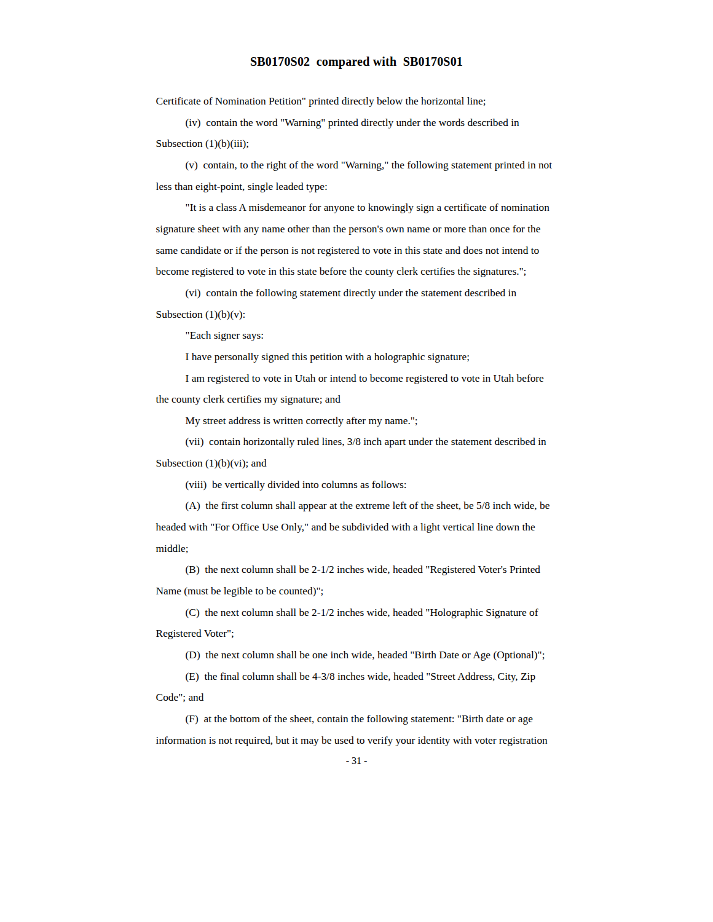SB0170S02 compared with SB0170S01
Certificate of Nomination Petition" printed directly below the horizontal line;
(iv) contain the word "Warning" printed directly under the words described in Subsection (1)(b)(iii);
(v) contain, to the right of the word "Warning," the following statement printed in not less than eight-point, single leaded type:
"It is a class A misdemeanor for anyone to knowingly sign a certificate of nomination signature sheet with any name other than the person's own name or more than once for the same candidate or if the person is not registered to vote in this state and does not intend to become registered to vote in this state before the county clerk certifies the signatures.";
(vi) contain the following statement directly under the statement described in Subsection (1)(b)(v):
"Each signer says:
I have personally signed this petition with a holographic signature;
I am registered to vote in Utah or intend to become registered to vote in Utah before the county clerk certifies my signature; and
My street address is written correctly after my name.";
(vii) contain horizontally ruled lines, 3/8 inch apart under the statement described in Subsection (1)(b)(vi); and
(viii) be vertically divided into columns as follows:
(A) the first column shall appear at the extreme left of the sheet, be 5/8 inch wide, be headed with "For Office Use Only," and be subdivided with a light vertical line down the middle;
(B) the next column shall be 2-1/2 inches wide, headed "Registered Voter's Printed Name (must be legible to be counted)";
(C) the next column shall be 2-1/2 inches wide, headed "Holographic Signature of Registered Voter";
(D) the next column shall be one inch wide, headed "Birth Date or Age (Optional)";
(E) the final column shall be 4-3/8 inches wide, headed "Street Address, City, Zip Code"; and
(F) at the bottom of the sheet, contain the following statement: "Birth date or age information is not required, but it may be used to verify your identity with voter registration
- 31 -